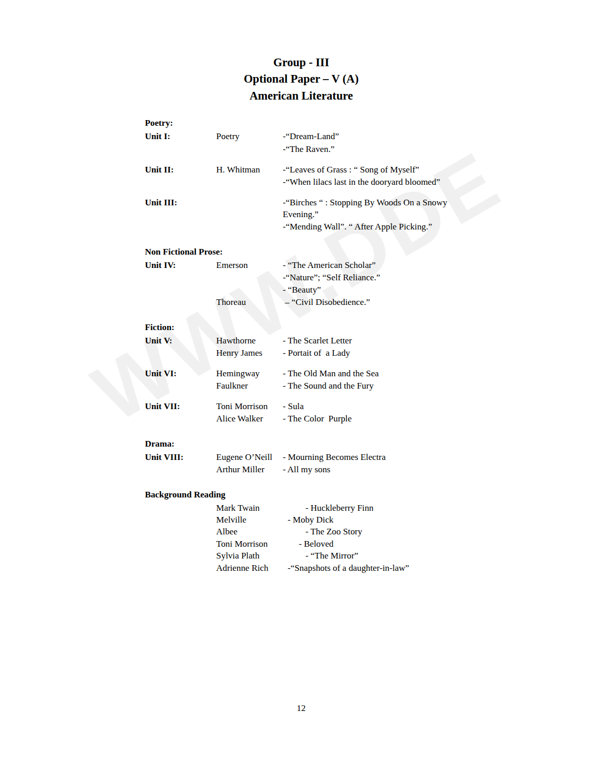WWW.DDE
Group - III Optional Paper – V (A) American Literature
Poetry:
| Unit I: | Poetry | -“Dream-Land” |
| | | -“The Raven.” |
| Unit II: | H. Whitman | -“Leaves of Grass : “ Song of Myself” |
| | | -“When lilacs last in the dooryard bloomed” |
| Unit III: | | -“Birches “ : Stopping By Woods On a Snowy Evening.” |
| | | -“Mending Wall”. “ After Apple Picking.” |
Non Fictional Prose:
| Unit IV: | Emerson | - “The American Scholar” |
| | | -“Nature”; “Self Reliance.” |
| | | - “Beauty” |
| | Thoreau | – “Civil Disobedience.” |
Fiction:
| Unit V: | Hawthorne | - The Scarlet Letter |
| | Henry James | - Portait of a Lady |
| Unit VI: | Hemingway | - The Old Man and the Sea |
| | Faulkner | - The Sound and the Fury |
| Unit VII: | Toni Morrison | - Sula |
| | Alice Walker | - The Color Purple |
Drama:
| Unit VIII: | Eugene O’Neill | - Mourning Becomes Electra |
| | Arthur Miller | - All my sons |
Background Reading
| Mark Twain | - Huckleberry Finn |
| Melville | - Moby Dick |
| Albee | - The Zoo Story |
| Toni Morrison | - Beloved |
| Sylvia Plath | - “The Mirror” |
| Adrienne Rich | -“Snapshots of a daughter-in-law” |
12